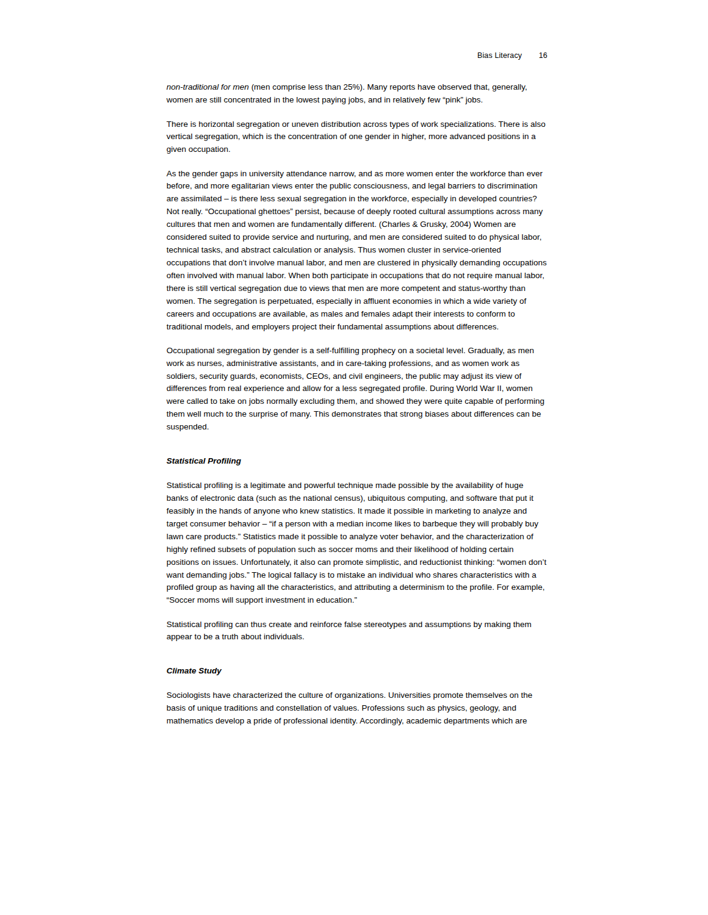Bias Literacy 16
non-traditional for men (men comprise less than 25%). Many reports have observed that, generally, women are still concentrated in the lowest paying jobs, and in relatively few “pink” jobs.
There is horizontal segregation or uneven distribution across types of work specializations. There is also vertical segregation, which is the concentration of one gender in higher, more advanced positions in a given occupation.
As the gender gaps in university attendance narrow, and as more women enter the workforce than ever before, and more egalitarian views enter the public consciousness, and legal barriers to discrimination are assimilated – is there less sexual segregation in the workforce, especially in developed countries? Not really. “Occupational ghettoes” persist, because of deeply rooted cultural assumptions across many cultures that men and women are fundamentally different. (Charles & Grusky, 2004) Women are considered suited to provide service and nurturing, and men are considered suited to do physical labor, technical tasks, and abstract calculation or analysis. Thus women cluster in service-oriented occupations that don’t involve manual labor, and men are clustered in physically demanding occupations often involved with manual labor. When both participate in occupations that do not require manual labor, there is still vertical segregation due to views that men are more competent and status-worthy than women. The segregation is perpetuated, especially in affluent economies in which a wide variety of careers and occupations are available, as males and females adapt their interests to conform to traditional models, and employers project their fundamental assumptions about differences.
Occupational segregation by gender is a self-fulfilling prophecy on a societal level. Gradually, as men work as nurses, administrative assistants, and in care-taking professions, and as women work as soldiers, security guards, economists, CEOs, and civil engineers, the public may adjust its view of differences from real experience and allow for a less segregated profile. During World War II, women were called to take on jobs normally excluding them, and showed they were quite capable of performing them well much to the surprise of many. This demonstrates that strong biases about differences can be suspended.
Statistical Profiling
Statistical profiling is a legitimate and powerful technique made possible by the availability of huge banks of electronic data (such as the national census), ubiquitous computing, and software that put it feasibly in the hands of anyone who knew statistics. It made it possible in marketing to analyze and target consumer behavior – “if a person with a median income likes to barbeque they will probably buy lawn care products.” Statistics made it possible to analyze voter behavior, and the characterization of highly refined subsets of population such as soccer moms and their likelihood of holding certain positions on issues. Unfortunately, it also can promote simplistic, and reductionist thinking: “women don’t want demanding jobs.” The logical fallacy is to mistake an individual who shares characteristics with a profiled group as having all the characteristics, and attributing a determinism to the profile. For example, “Soccer moms will support investment in education.”
Statistical profiling can thus create and reinforce false stereotypes and assumptions by making them appear to be a truth about individuals.
Climate Study
Sociologists have characterized the culture of organizations. Universities promote themselves on the basis of unique traditions and constellation of values. Professions such as physics, geology, and mathematics develop a pride of professional identity. Accordingly, academic departments which are